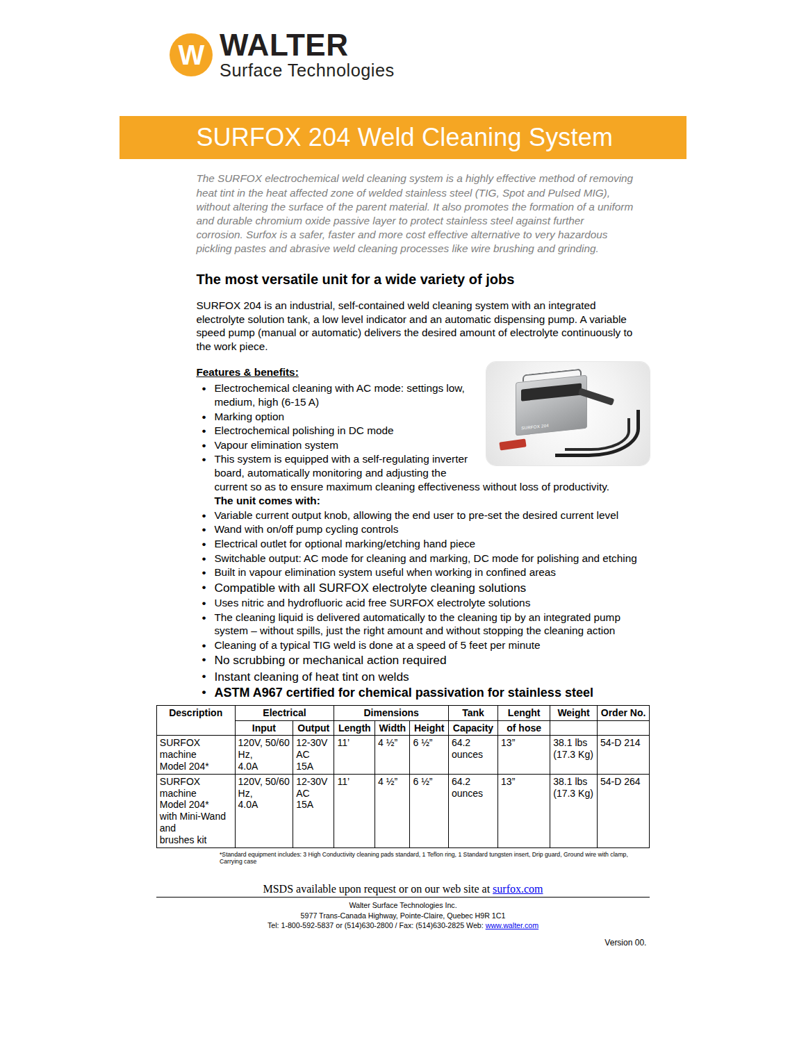WALTER
Surface Technologies
SURFOX 204 Weld Cleaning System
The SURFOX electrochemical weld cleaning system is a highly effective method of removing heat tint in the heat affected zone of welded stainless steel (TIG, Spot and Pulsed MIG), without altering the surface of the parent material. It also promotes the formation of a uniform and durable chromium oxide passive layer to protect stainless steel against further corrosion. Surfox is a safer, faster and more cost effective alternative to very hazardous pickling pastes and abrasive weld cleaning processes like wire brushing and grinding.
The most versatile unit for a wide variety of jobs
SURFOX 204 is an industrial, self-contained weld cleaning system with an integrated electrolyte solution tank, a low level indicator and an automatic dispensing pump. A variable speed pump (manual or automatic) delivers the desired amount of electrolyte continuously to the work piece.
Features & benefits:
Electrochemical cleaning with AC mode: settings low, medium, high (6-15 A)
Marking option
Electrochemical polishing in DC mode
Vapour elimination system
This system is equipped with a self-regulating inverter board, automatically monitoring and adjusting the current so as to ensure maximum cleaning effectiveness without loss of productivity.
The unit comes with:
Variable current output knob, allowing the end user to pre-set the desired current level
Wand with on/off pump cycling controls
Electrical outlet for optional marking/etching hand piece
Switchable output: AC mode for cleaning and marking, DC mode for polishing and etching
Built in vapour elimination system useful when working in confined areas
Compatible with all SURFOX electrolyte cleaning solutions
Uses nitric and hydrofluoric acid free SURFOX electrolyte solutions
The cleaning liquid is delivered automatically to the cleaning tip by an integrated pump system – without spills, just the right amount and without stopping the cleaning action
Cleaning of a typical TIG weld is done at a speed of 5 feet per minute
No scrubbing or mechanical action required
Instant cleaning of heat tint on welds
ASTM A967 certified for chemical passivation for stainless steel
| Description | Electrical | Dimensions | Tank | Lenght | Weight | Order No. |
| --- | --- | --- | --- | --- | --- | --- |
| Input | Output | Length | Width | Height | Capacity | of hose | | |
| SURFOX machine Model 204* | 120V, 50/60 Hz, 4.0A | 12-30V AC 15A | 11’ | 4 ½” | 6 ½” | 64.2 ounces | 13” | 38.1 lbs (17.3 Kg) | 54-D 214 |
| SURFOX machine Model 204* with Mini-Wand and brushes kit | 120V, 50/60 Hz, 4.0A | 12-30V AC 15A | 11’ | 4 ½” | 6 ½” | 64.2 ounces | 13” | 38.1 lbs (17.3 Kg) | 54-D 264 |
*Standard equipment includes: 3 High Conductivity cleaning pads standard, 1 Teflon ring, 1 Standard tungsten insert, Drip guard, Ground wire with clamp, Carrying case
MSDS available upon request or on our web site at surfox.com
Walter Surface Technologies Inc.
5977 Trans-Canada Highway, Pointe-Claire, Quebec H9R 1C1
Tel: 1-800-592-5837 or (514)630-2800 / Fax: (514)630-2825 Web: www.walter.com
Version 00.